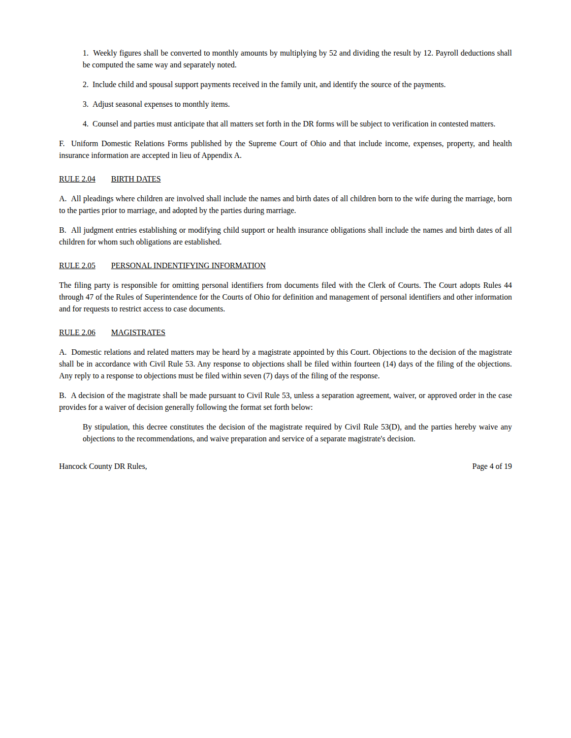1. Weekly figures shall be converted to monthly amounts by multiplying by 52 and dividing the result by 12. Payroll deductions shall be computed the same way and separately noted.
2. Include child and spousal support payments received in the family unit, and identify the source of the payments.
3. Adjust seasonal expenses to monthly items.
4. Counsel and parties must anticipate that all matters set forth in the DR forms will be subject to verification in contested matters.
F. Uniform Domestic Relations Forms published by the Supreme Court of Ohio and that include income, expenses, property, and health insurance information are accepted in lieu of Appendix A.
RULE 2.04 BIRTH DATES
A. All pleadings where children are involved shall include the names and birth dates of all children born to the wife during the marriage, born to the parties prior to marriage, and adopted by the parties during marriage.
B. All judgment entries establishing or modifying child support or health insurance obligations shall include the names and birth dates of all children for whom such obligations are established.
RULE 2.05 PERSONAL INDENTIFYING INFORMATION
The filing party is responsible for omitting personal identifiers from documents filed with the Clerk of Courts. The Court adopts Rules 44 through 47 of the Rules of Superintendence for the Courts of Ohio for definition and management of personal identifiers and other information and for requests to restrict access to case documents.
RULE 2.06 MAGISTRATES
A. Domestic relations and related matters may be heard by a magistrate appointed by this Court. Objections to the decision of the magistrate shall be in accordance with Civil Rule 53. Any response to objections shall be filed within fourteen (14) days of the filing of the objections. Any reply to a response to objections must be filed within seven (7) days of the filing of the response.
B. A decision of the magistrate shall be made pursuant to Civil Rule 53, unless a separation agreement, waiver, or approved order in the case provides for a waiver of decision generally following the format set forth below:
By stipulation, this decree constitutes the decision of the magistrate required by Civil Rule 53(D), and the parties hereby waive any objections to the recommendations, and waive preparation and service of a separate magistrate's decision.
Hancock County DR Rules, Page 4 of 19